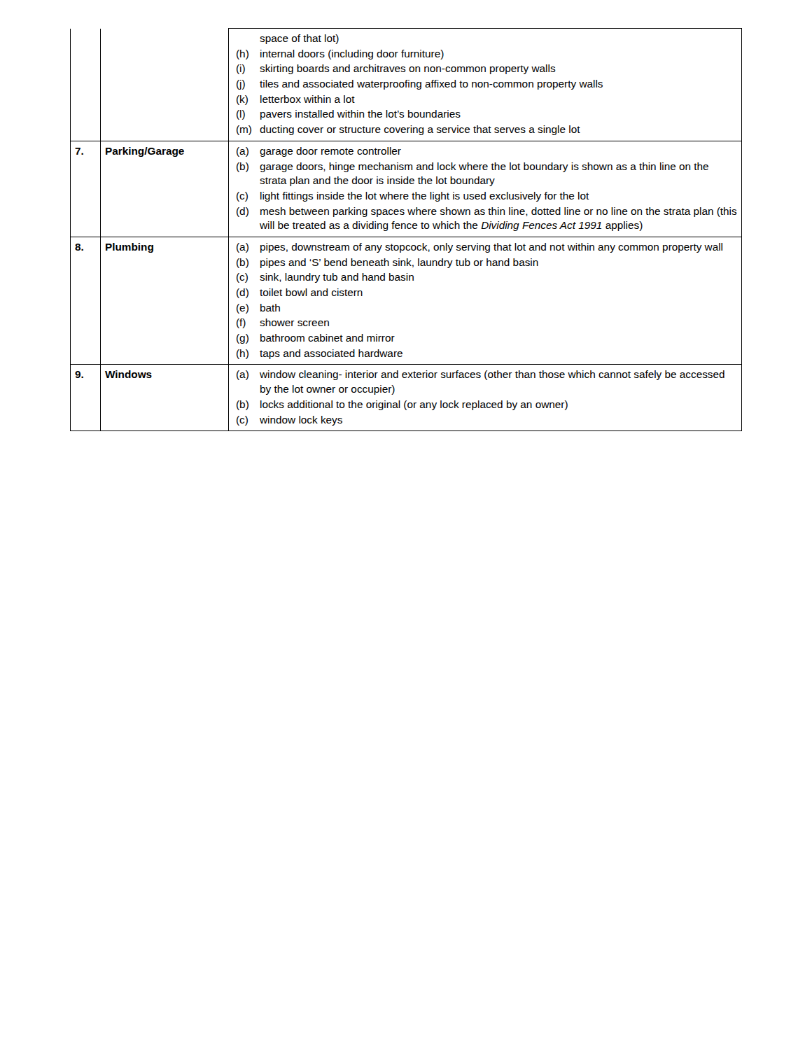| | | space of that lot) (h) internal doors (including door furniture) (i) skirting boards and architraves on non-common property walls (j) tiles and associated waterproofing affixed to non-common property walls (k) letterbox within a lot (l) pavers installed within the lot’s boundaries (m) ducting cover or structure covering a service that serves a single lot |
| 7. | Parking/Garage | (a) garage door remote controller (b) garage doors, hinge mechanism and lock where the lot boundary is shown as a thin line on the strata plan and the door is inside the lot boundary (c) light fittings inside the lot where the light is used exclusively for the lot (d) mesh between parking spaces where shown as thin line, dotted line or no line on the strata plan (this will be treated as a dividing fence to which the Dividing Fences Act 1991 applies) |
| 8. | Plumbing | (a) pipes, downstream of any stopcock, only serving that lot and not within any common property wall (b) pipes and ‘S’ bend beneath sink, laundry tub or hand basin (c) sink, laundry tub and hand basin (d) toilet bowl and cistern (e) bath (f) shower screen (g) bathroom cabinet and mirror (h) taps and associated hardware |
| 9. | Windows | (a) window cleaning- interior and exterior surfaces (other than those which cannot safely be accessed by the lot owner or occupier) (b) locks additional to the original (or any lock replaced by an owner) (c) window lock keys |